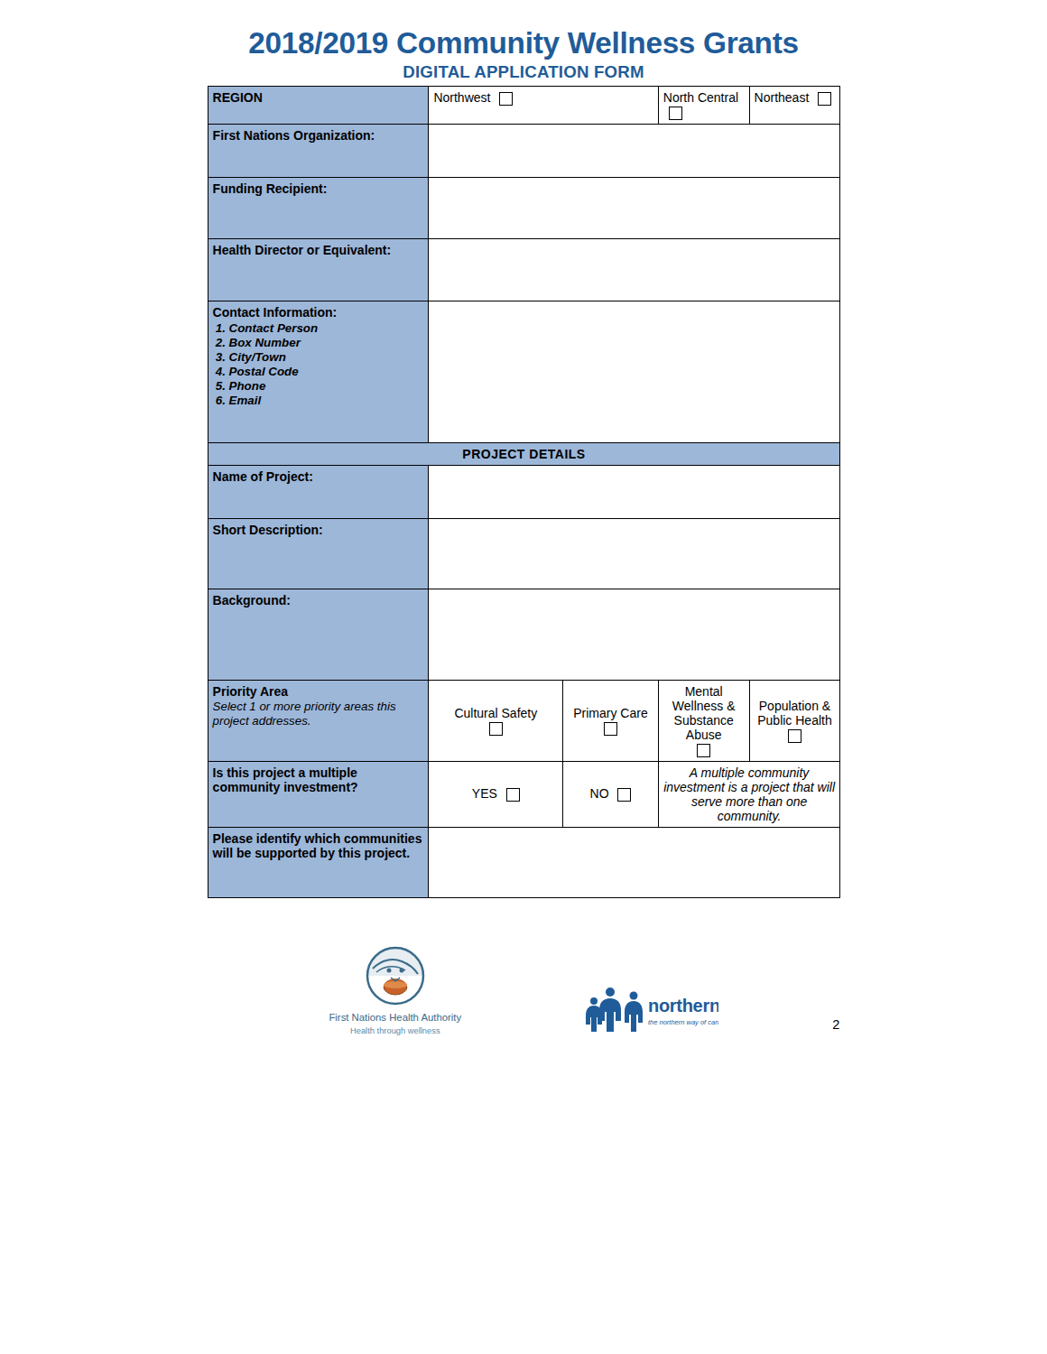2018/2019 Community Wellness Grants
DIGITAL APPLICATION FORM
| REGION | Northwest | North Central | Northeast |
| First Nations Organization: | |
| Funding Recipient: | |
| Health Director or Equivalent: | |
| Contact Information: Contact Person Box Number City/Town Postal Code Phone Email | |
| PROJECT DETAILS |
| Name of Project: | |
| Short Description: | |
| Background: | |
| Priority Area Select 1 or more priority areas this project addresses. | Cultural Safety | Primary Care | Mental Wellness & Substance Abuse | Population & Public Health |
| Is this project a multiple community investment? | YES | NO | A multiple community investment is a project that will serve more than one community. |
| Please identify which communities will be supported by this project. | |
First Nations Health Authority
Health through wellness
northern health the northern way of caring
2